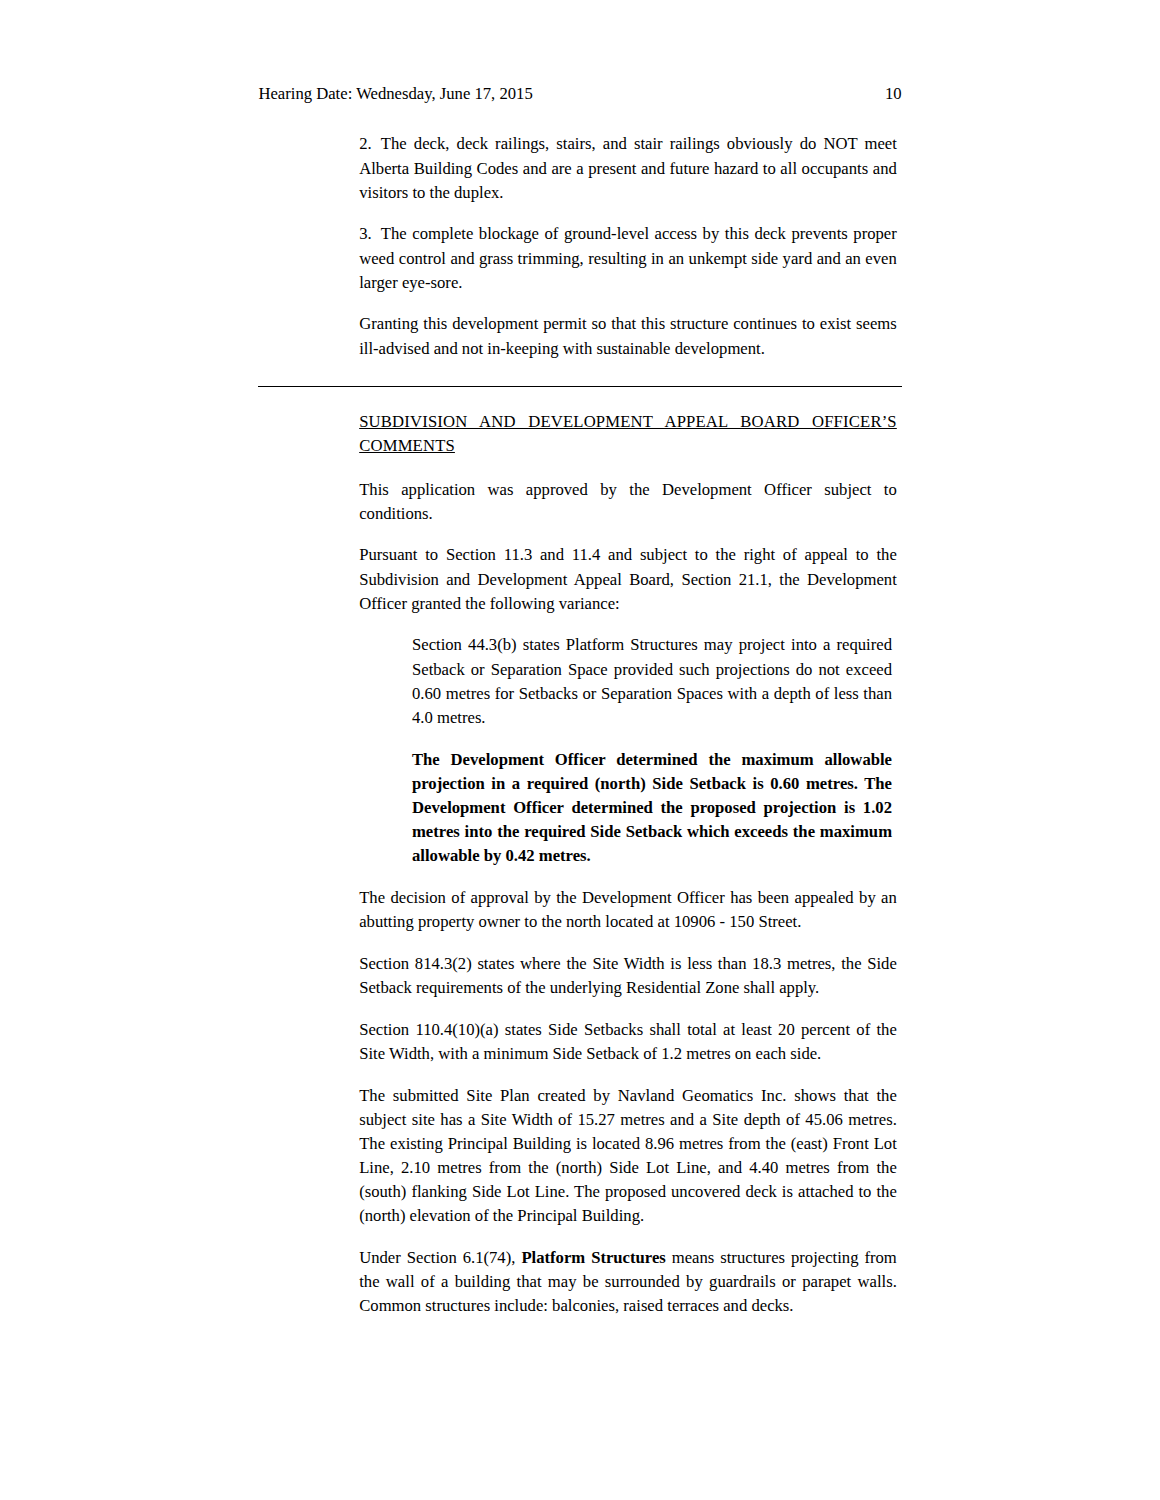Hearing Date: Wednesday, June 17, 2015
10
2. The deck, deck railings, stairs, and stair railings obviously do NOT meet Alberta Building Codes and are a present and future hazard to all occupants and visitors to the duplex.
3. The complete blockage of ground-level access by this deck prevents proper weed control and grass trimming, resulting in an unkempt side yard and an even larger eye-sore.
Granting this development permit so that this structure continues to exist seems ill-advised and not in-keeping with sustainable development.
SUBDIVISION AND DEVELOPMENT APPEAL BOARD OFFICER’S COMMENTS
This application was approved by the Development Officer subject to conditions.
Pursuant to Section 11.3 and 11.4 and subject to the right of appeal to the Subdivision and Development Appeal Board, Section 21.1, the Development Officer granted the following variance:
Section 44.3(b) states Platform Structures may project into a required Setback or Separation Space provided such projections do not exceed 0.60 metres for Setbacks or Separation Spaces with a depth of less than 4.0 metres.
The Development Officer determined the maximum allowable projection in a required (north) Side Setback is 0.60 metres. The Development Officer determined the proposed projection is 1.02 metres into the required Side Setback which exceeds the maximum allowable by 0.42 metres.
The decision of approval by the Development Officer has been appealed by an abutting property owner to the north located at 10906 - 150 Street.
Section 814.3(2) states where the Site Width is less than 18.3 metres, the Side Setback requirements of the underlying Residential Zone shall apply.
Section 110.4(10)(a) states Side Setbacks shall total at least 20 percent of the Site Width, with a minimum Side Setback of 1.2 metres on each side.
The submitted Site Plan created by Navland Geomatics Inc. shows that the subject site has a Site Width of 15.27 metres and a Site depth of 45.06 metres. The existing Principal Building is located 8.96 metres from the (east) Front Lot Line, 2.10 metres from the (north) Side Lot Line, and 4.40 metres from the (south) flanking Side Lot Line. The proposed uncovered deck is attached to the (north) elevation of the Principal Building.
Under Section 6.1(74), Platform Structures means structures projecting from the wall of a building that may be surrounded by guardrails or parapet walls. Common structures include: balconies, raised terraces and decks.